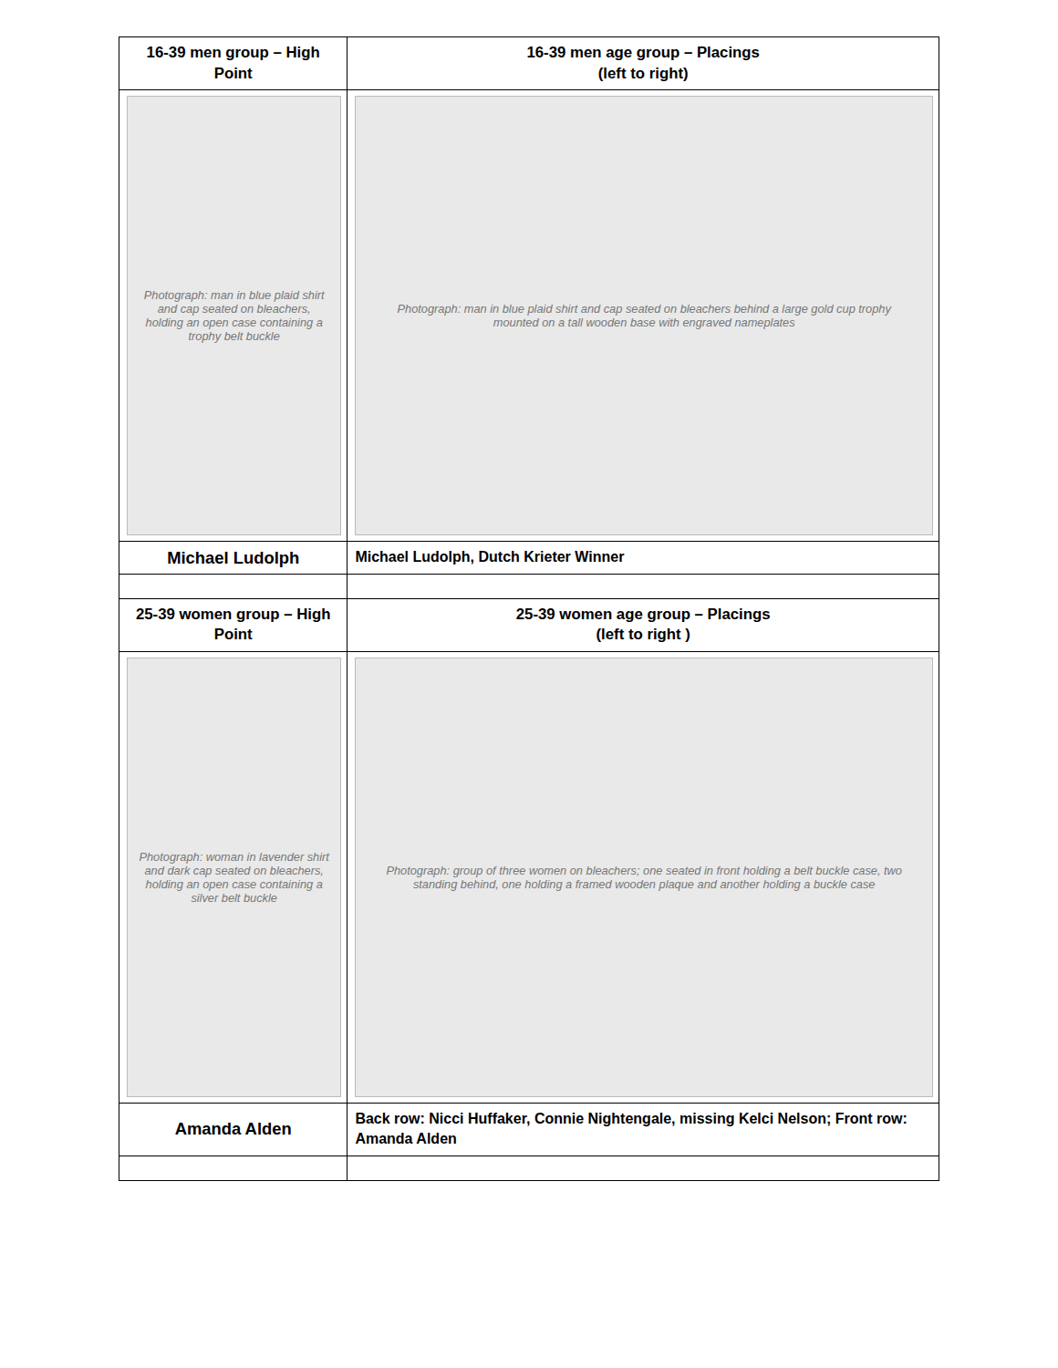| 16-39 men group – High Point | 16-39 men age group – Placings (left to right) |
| Michael Ludolph | Michael Ludolph, Dutch Krieter Winner |
| 25-39 women group – High Point | 25-39 women age group – Placings (left to right ) |
| Amanda Alden | Back row: Nicci Huffaker, Connie Nightengale, missing Kelci Nelson; Front row: Amanda Alden |